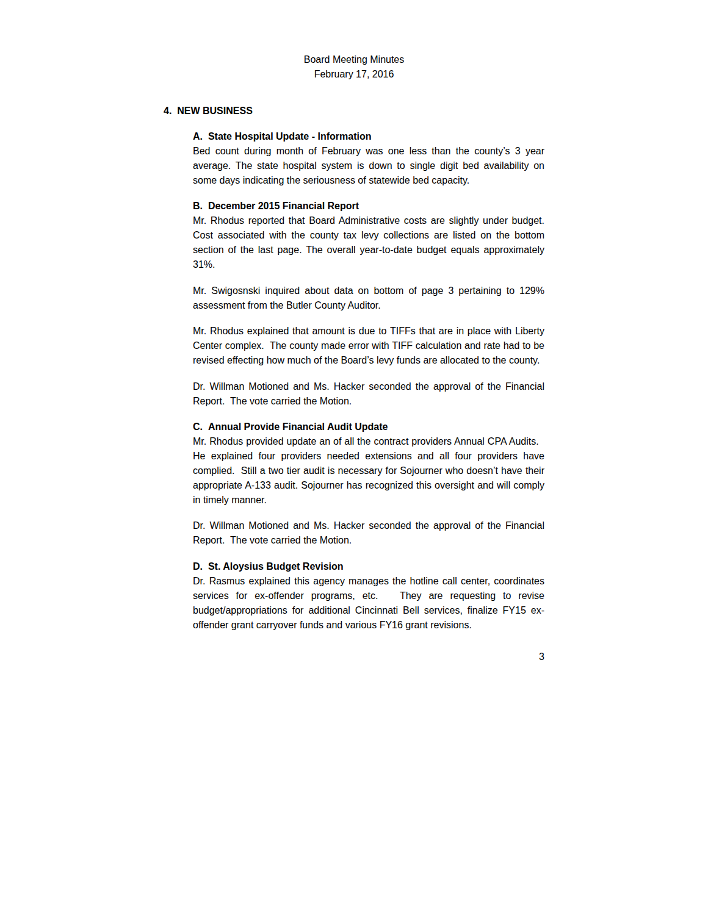Board Meeting Minutes February 17, 2016
4. NEW BUSINESS
A. State Hospital Update - Information
Bed count during month of February was one less than the county’s 3 year average. The state hospital system is down to single digit bed availability on some days indicating the seriousness of statewide bed capacity.
B. December 2015 Financial Report
Mr. Rhodus reported that Board Administrative costs are slightly under budget. Cost associated with the county tax levy collections are listed on the bottom section of the last page. The overall year-to-date budget equals approximately 31%.
Mr. Swigosnski inquired about data on bottom of page 3 pertaining to 129% assessment from the Butler County Auditor.
Mr. Rhodus explained that amount is due to TIFFs that are in place with Liberty Center complex. The county made error with TIFF calculation and rate had to be revised effecting how much of the Board’s levy funds are allocated to the county.
Dr. Willman Motioned and Ms. Hacker seconded the approval of the Financial Report. The vote carried the Motion.
C. Annual Provide Financial Audit Update
Mr. Rhodus provided update an of all the contract providers Annual CPA Audits. He explained four providers needed extensions and all four providers have complied. Still a two tier audit is necessary for Sojourner who doesn’t have their appropriate A-133 audit. Sojourner has recognized this oversight and will comply in timely manner.
Dr. Willman Motioned and Ms. Hacker seconded the approval of the Financial Report. The vote carried the Motion.
D. St. Aloysius Budget Revision
Dr. Rasmus explained this agency manages the hotline call center, coordinates services for ex-offender programs, etc. They are requesting to revise budget/appropriations for additional Cincinnati Bell services, finalize FY15 ex-offender grant carryover funds and various FY16 grant revisions.
3